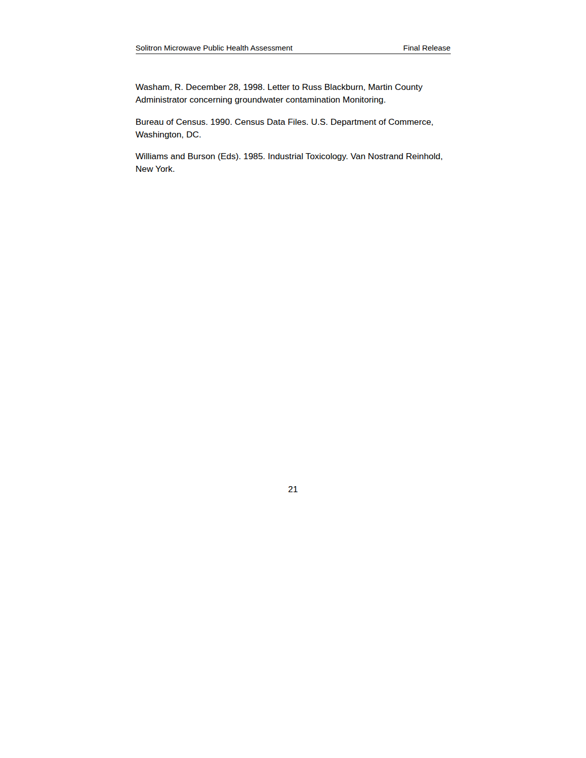Solitron Microwave Public Health Assessment Final Release
Washam, R. December 28, 1998. Letter to Russ Blackburn, Martin County Administrator concerning groundwater contamination Monitoring.
Bureau of Census. 1990. Census Data Files. U.S. Department of Commerce, Washington, DC.
Williams and Burson (Eds). 1985. Industrial Toxicology. Van Nostrand Reinhold, New York.
21